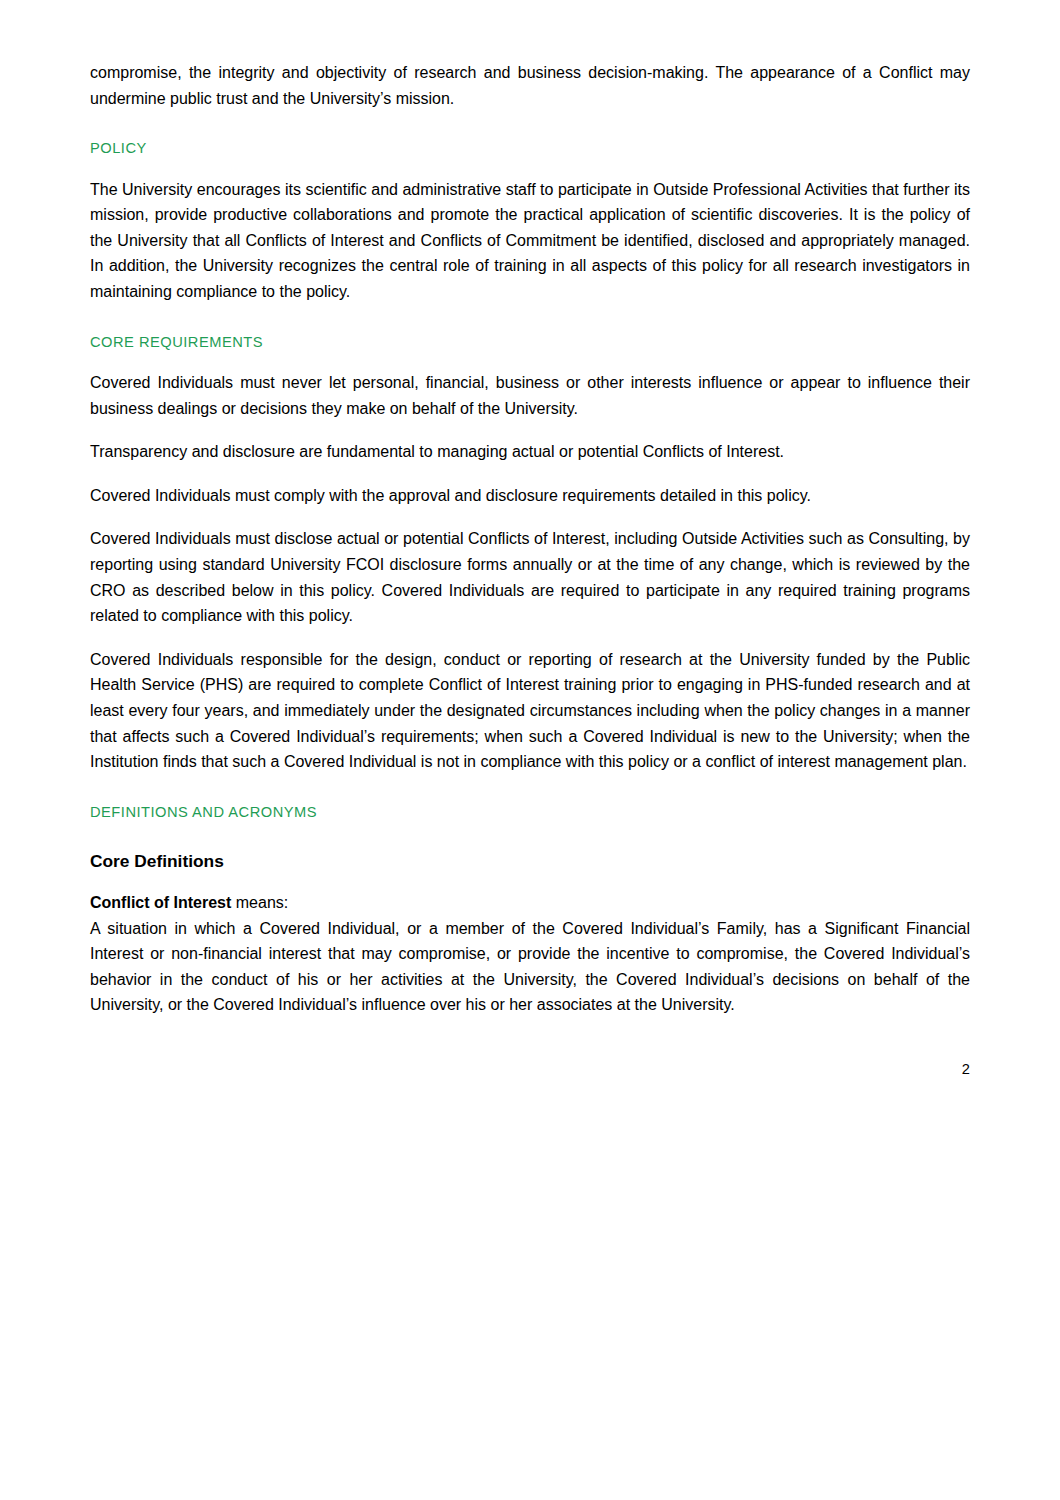compromise, the integrity and objectivity of research and business decision-making. The appearance of a Conflict may undermine public trust and the University’s mission.
Policy
The University encourages its scientific and administrative staff to participate in Outside Professional Activities that further its mission, provide productive collaborations and promote the practical application of scientific discoveries. It is the policy of the University that all Conflicts of Interest and Conflicts of Commitment be identified, disclosed and appropriately managed. In addition, the University recognizes the central role of training in all aspects of this policy for all research investigators in maintaining compliance to the policy.
Core Requirements
Covered Individuals must never let personal, financial, business or other interests influence or appear to influence their business dealings or decisions they make on behalf of the University.
Transparency and disclosure are fundamental to managing actual or potential Conflicts of Interest.
Covered Individuals must comply with the approval and disclosure requirements detailed in this policy.
Covered Individuals must disclose actual or potential Conflicts of Interest, including Outside Activities such as Consulting, by reporting using standard University FCOI disclosure forms annually or at the time of any change, which is reviewed by the CRO as described below in this policy. Covered Individuals are required to participate in any required training programs related to compliance with this policy.
Covered Individuals responsible for the design, conduct or reporting of research at the University funded by the Public Health Service (PHS) are required to complete Conflict of Interest training prior to engaging in PHS-funded research and at least every four years, and immediately under the designated circumstances including when the policy changes in a manner that affects such a Covered Individual’s requirements; when such a Covered Individual is new to the University; when the Institution finds that such a Covered Individual is not in compliance with this policy or a conflict of interest management plan.
Definitions and Acronyms
Core Definitions
Conflict of Interest means:
A situation in which a Covered Individual, or a member of the Covered Individual’s Family, has a Significant Financial Interest or non-financial interest that may compromise, or provide the incentive to compromise, the Covered Individual’s behavior in the conduct of his or her activities at the University, the Covered Individual’s decisions on behalf of the University, or the Covered Individual’s influence over his or her associates at the University.
2